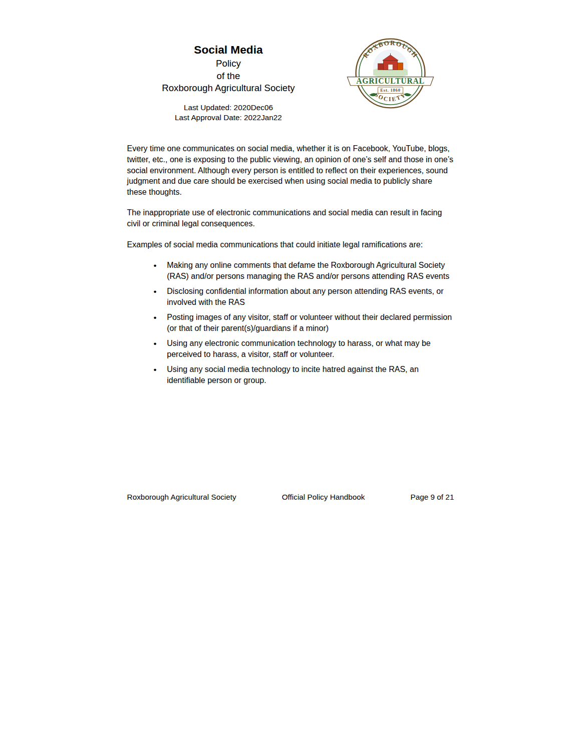Roxborough Agricultural Society crest Circular crest with a red barn, the words ROXBOROUGH, AGRICULTURAL, SOCIETY and Est. 1860 ROXBOROUGH SOCIETY AGRICULTURAL Est. 1860
Social Media
Policy
of the
Roxborough Agricultural Society
Last Updated: 2020Dec06
Last Approval Date: 2022Jan22
Every time one communicates on social media, whether it is on Facebook, YouTube, blogs, twitter, etc., one is exposing to the public viewing, an opinion of one’s self and those in one’s social environment. Although every person is entitled to reflect on their experiences, sound judgment and due care should be exercised when using social media to publicly share these thoughts.
The inappropriate use of electronic communications and social media can result in facing
civil or criminal legal consequences.
Examples of social media communications that could initiate legal ramifications are:
Making any online comments that defame the Roxborough Agricultural Society (RAS) and/or persons managing the RAS and/or persons attending RAS events
Disclosing confidential information about any person attending RAS events, or involved with the RAS
Posting images of any visitor, staff or volunteer without their declared permission (or that of their parent(s)/guardians if a minor)
Using any electronic communication technology to harass, or what may be perceived to harass, a visitor, staff or volunteer.
Using any social media technology to incite hatred against the RAS, an identifiable person or group.
Roxborough Agricultural Society
Official Policy Handbook
Page 9 of 21